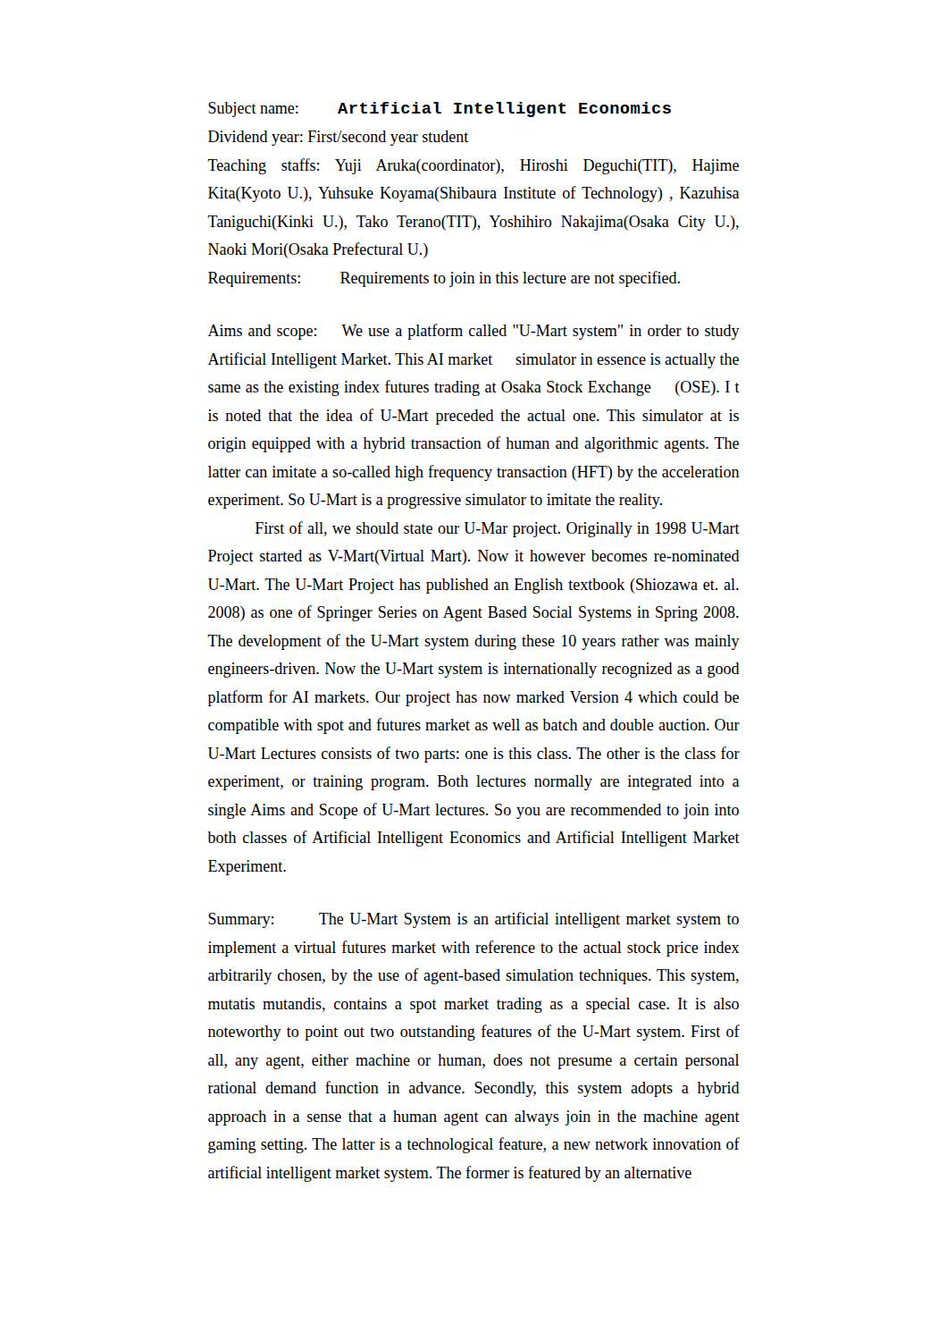Subject name: Artificial Intelligent Economics
Dividend year: First/second year student
Teaching staffs: Yuji Aruka(coordinator), Hiroshi Deguchi(TIT), Hajime Kita(Kyoto U.), Yuhsuke Koyama(Shibaura Institute of Technology) , Kazuhisa Taniguchi(Kinki U.), Tako Terano(TIT), Yoshihiro Nakajima(Osaka City U.), Naoki Mori(Osaka Prefectural U.)
Requirements: Requirements to join in this lecture are not specified.
Aims and scope: We use a platform called "U-Mart system" in order to study Artificial Intelligent Market. This AI market simulator in essence is actually the same as the existing index futures trading at Osaka Stock Exchange (OSE). I t is noted that the idea of U-Mart preceded the actual one. This simulator at is origin equipped with a hybrid transaction of human and algorithmic agents. The latter can imitate a so-called high frequency transaction (HFT) by the acceleration experiment. So U-Mart is a progressive simulator to imitate the reality.
First of all, we should state our U-Mar project. Originally in 1998 U-Mart Project started as V-Mart(Virtual Mart). Now it however becomes re-nominated U-Mart. The U-Mart Project has published an English textbook (Shiozawa et. al. 2008) as one of Springer Series on Agent Based Social Systems in Spring 2008. The development of the U-Mart system during these 10 years rather was mainly engineers-driven. Now the U-Mart system is internationally recognized as a good platform for AI markets. Our project has now marked Version 4 which could be compatible with spot and futures market as well as batch and double auction. Our U-Mart Lectures consists of two parts: one is this class. The other is the class for experiment, or training program. Both lectures normally are integrated into a single Aims and Scope of U-Mart lectures. So you are recommended to join into both classes of Artificial Intelligent Economics and Artificial Intelligent Market Experiment.
Summary: The U-Mart System is an artificial intelligent market system to implement a virtual futures market with reference to the actual stock price index arbitrarily chosen, by the use of agent-based simulation techniques. This system, mutatis mutandis, contains a spot market trading as a special case. It is also noteworthy to point out two outstanding features of the U-Mart system. First of all, any agent, either machine or human, does not presume a certain personal rational demand function in advance. Secondly, this system adopts a hybrid approach in a sense that a human agent can always join in the machine agent gaming setting. The latter is a technological feature, a new network innovation of artificial intelligent market system. The former is featured by an alternative